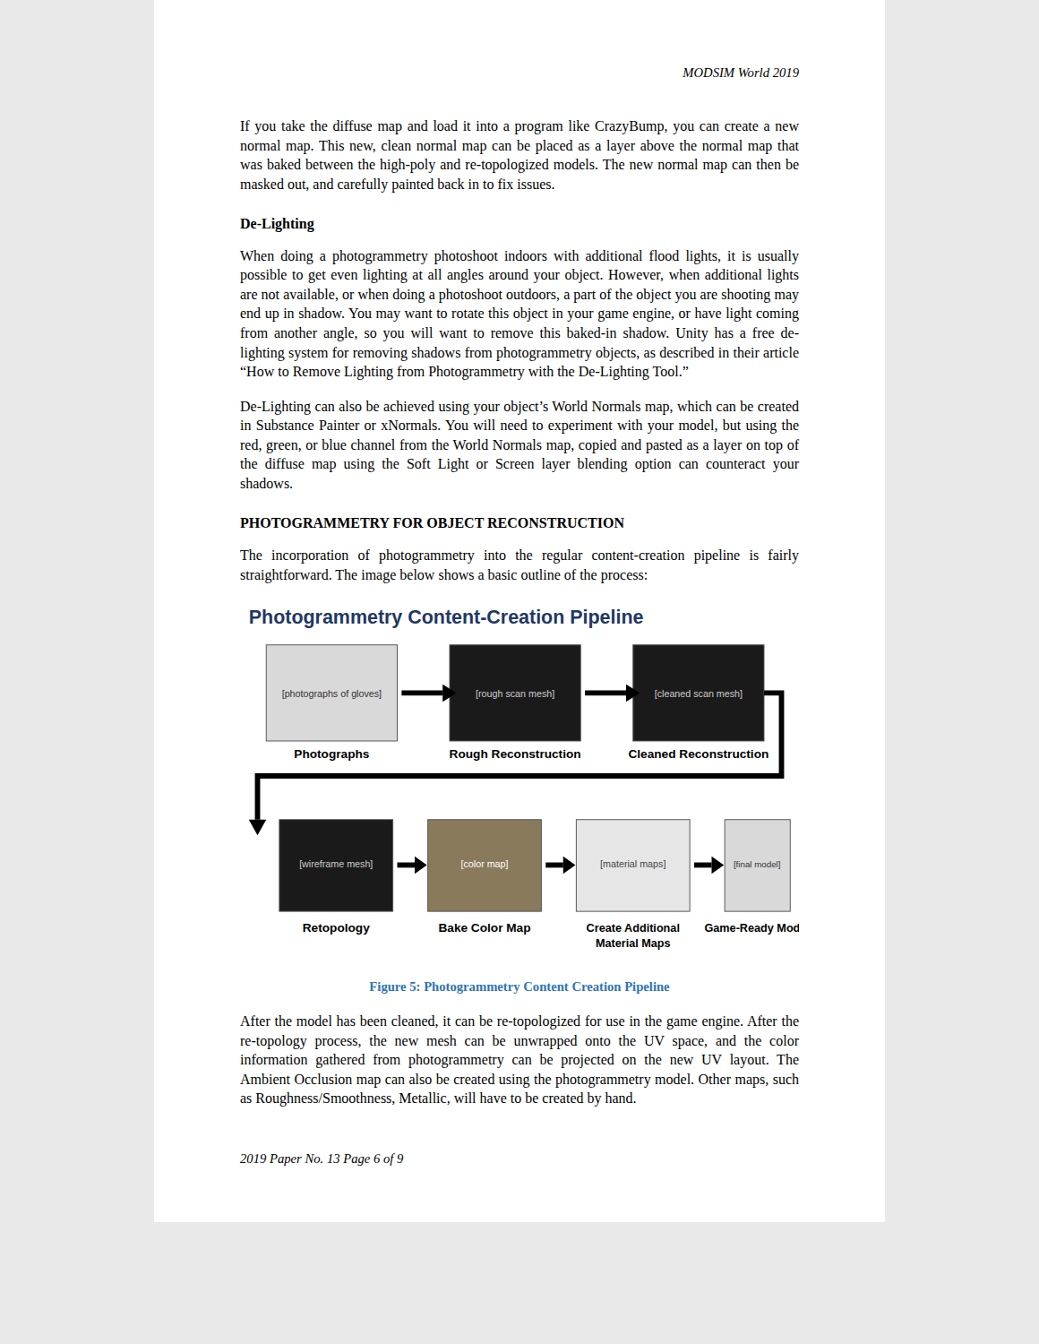MODSIM World 2019
If you take the diffuse map and load it into a program like CrazyBump, you can create a new normal map. This new, clean normal map can be placed as a layer above the normal map that was baked between the high-poly and re-topologized models. The new normal map can then be masked out, and carefully painted back in to fix issues.
De-Lighting
When doing a photogrammetry photoshoot indoors with additional flood lights, it is usually possible to get even lighting at all angles around your object. However, when additional lights are not available, or when doing a photoshoot outdoors, a part of the object you are shooting may end up in shadow. You may want to rotate this object in your game engine, or have light coming from another angle, so you will want to remove this baked-in shadow. Unity has a free de-lighting system for removing shadows from photogrammetry objects, as described in their article “How to Remove Lighting from Photogrammetry with the De-Lighting Tool.”
De-Lighting can also be achieved using your object’s World Normals map, which can be created in Substance Painter or xNormals. You will need to experiment with your model, but using the red, green, or blue channel from the World Normals map, copied and pasted as a layer on top of the diffuse map using the Soft Light or Screen layer blending option can counteract your shadows.
Photogrammetry for Object Reconstruction
The incorporation of photogrammetry into the regular content-creation pipeline is fairly straightforward. The image below shows a basic outline of the process:
Photogrammetry Content-Creation Pipeline Photogrammetry Content-Creation Pipeline [photographs of gloves] [rough scan mesh] [cleaned scan mesh] Photographs Rough Reconstruction Cleaned Reconstruction [wireframe mesh] [color map] [material maps] [final model] Retopology Bake Color Map Create Additional Material Maps Game-Ready Model
Figure 5: Photogrammetry Content Creation Pipeline
After the model has been cleaned, it can be re-topologized for use in the game engine. After the re-topology process, the new mesh can be unwrapped onto the UV space, and the color information gathered from photogrammetry can be projected on the new UV layout. The Ambient Occlusion map can also be created using the photogrammetry model. Other maps, such as Roughness/Smoothness, Metallic, will have to be created by hand.
2019 Paper No. 13 Page 6 of 9